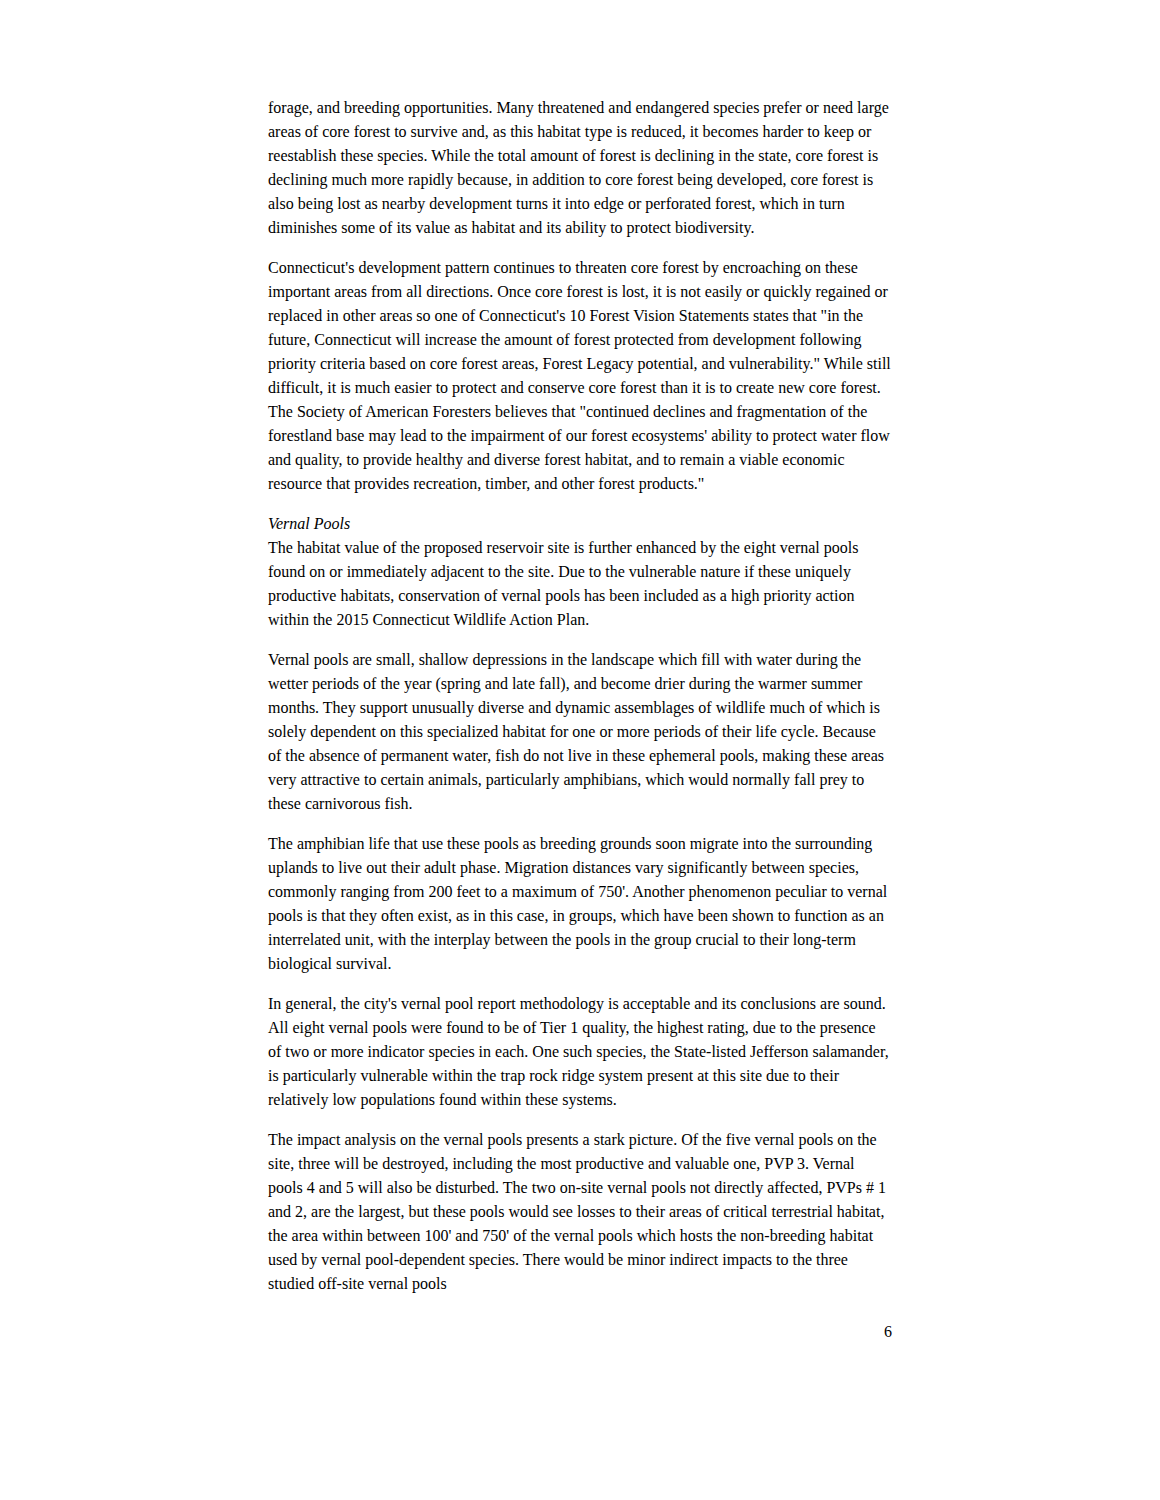forage, and breeding opportunities. Many threatened and endangered species prefer or need large areas of core forest to survive and, as this habitat type is reduced, it becomes harder to keep or reestablish these species. While the total amount of forest is declining in the state, core forest is declining much more rapidly because, in addition to core forest being developed, core forest is also being lost as nearby development turns it into edge or perforated forest, which in turn diminishes some of its value as habitat and its ability to protect biodiversity.
Connecticut's development pattern continues to threaten core forest by encroaching on these important areas from all directions. Once core forest is lost, it is not easily or quickly regained or replaced in other areas so one of Connecticut's 10 Forest Vision Statements states that "in the future, Connecticut will increase the amount of forest protected from development following priority criteria based on core forest areas, Forest Legacy potential, and vulnerability." While still difficult, it is much easier to protect and conserve core forest than it is to create new core forest. The Society of American Foresters believes that "continued declines and fragmentation of the forestland base may lead to the impairment of our forest ecosystems' ability to protect water flow and quality, to provide healthy and diverse forest habitat, and to remain a viable economic resource that provides recreation, timber, and other forest products."
Vernal Pools
The habitat value of the proposed reservoir site is further enhanced by the eight vernal pools found on or immediately adjacent to the site. Due to the vulnerable nature if these uniquely productive habitats, conservation of vernal pools has been included as a high priority action within the 2015 Connecticut Wildlife Action Plan.
Vernal pools are small, shallow depressions in the landscape which fill with water during the wetter periods of the year (spring and late fall), and become drier during the warmer summer months. They support unusually diverse and dynamic assemblages of wildlife much of which is solely dependent on this specialized habitat for one or more periods of their life cycle. Because of the absence of permanent water, fish do not live in these ephemeral pools, making these areas very attractive to certain animals, particularly amphibians, which would normally fall prey to these carnivorous fish.
The amphibian life that use these pools as breeding grounds soon migrate into the surrounding uplands to live out their adult phase. Migration distances vary significantly between species, commonly ranging from 200 feet to a maximum of 750'. Another phenomenon peculiar to vernal pools is that they often exist, as in this case, in groups, which have been shown to function as an interrelated unit, with the interplay between the pools in the group crucial to their long-term biological survival.
In general, the city's vernal pool report methodology is acceptable and its conclusions are sound. All eight vernal pools were found to be of Tier 1 quality, the highest rating, due to the presence of two or more indicator species in each. One such species, the State-listed Jefferson salamander, is particularly vulnerable within the trap rock ridge system present at this site due to their relatively low populations found within these systems.
The impact analysis on the vernal pools presents a stark picture. Of the five vernal pools on the site, three will be destroyed, including the most productive and valuable one, PVP 3. Vernal pools 4 and 5 will also be disturbed. The two on-site vernal pools not directly affected, PVPs # 1 and 2, are the largest, but these pools would see losses to their areas of critical terrestrial habitat, the area within between 100' and 750' of the vernal pools which hosts the non-breeding habitat used by vernal pool-dependent species. There would be minor indirect impacts to the three studied off-site vernal pools
6